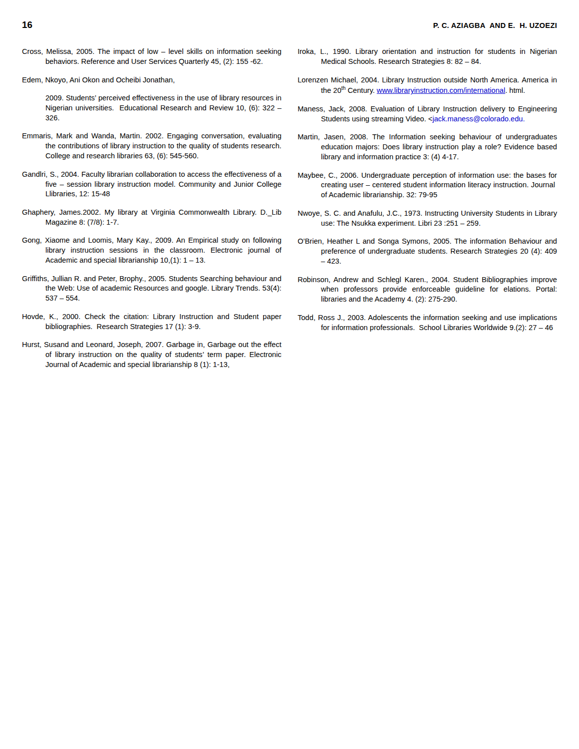16 P. C. AZIAGBA AND E. H. UZOEZI
Cross, Melissa, 2005. The impact of low – level skills on information seeking behaviors. Reference and User Services Quarterly 45, (2): 155 -62.
Edem, Nkoyo, Ani Okon and Ocheibi Jonathan,
2009. Students’ perceived effectiveness in the use of library resources in Nigerian universities. Educational Research and Review 10, (6): 322 – 326.
Emmaris, Mark and Wanda, Martin. 2002. Engaging conversation, evaluating the contributions of library instruction to the quality of students research. College and research libraries 63, (6): 545-560.
Gandlri, S., 2004. Faculty librarian collaboration to access the effectiveness of a five – session library instruction model. Community and Junior College Llibraries, 12: 15-48
Ghaphery, James.2002. My library at Virginia Commonwealth Library. D._Lib Magazine 8: (7/8): 1-7.
Gong, Xiaome and Loomis, Mary Kay., 2009. An Empirical study on following library instruction sessions in the classroom. Electronic journal of Academic and special librarianship 10,(1): 1 – 13.
Griffiths, Jullian R. and Peter, Brophy., 2005. Students Searching behaviour and the Web: Use of academic Resources and google. Library Trends. 53(4): 537 – 554.
Hovde, K., 2000. Check the citation: Library Instruction and Student paper bibliographies. Research Strategies 17 (1): 3-9.
Hurst, Susand and Leonard, Joseph, 2007. Garbage in, Garbage out the effect of library instruction on the quality of students’ term paper. Electronic Journal of Academic and special librarianship 8 (1): 1-13,
Iroka, L., 1990. Library orientation and instruction for students in Nigerian Medical Schools. Research Strategies 8: 82 – 84.
Lorenzen Michael, 2004. Library Instruction outside North America. America in the 20th Century. www.libraryinstruction.com/international. html.
Maness, Jack, 2008. Evaluation of Library Instruction delivery to Engineering Students using streaming Video. <jack.maness@colorado.edu.
Martin, Jasen, 2008. The Information seeking behaviour of undergraduates education majors: Does library instruction play a role? Evidence based library and information practice 3: (4) 4-17.
Maybee, C., 2006. Undergraduate perception of information use: the bases for creating user – centered student information literacy instruction. Journal of Academic librarianship. 32: 79-95
Nwoye, S. C. and Anafulu, J.C., 1973. Instructing University Students in Library use: The Nsukka experiment. Libri 23 :251 – 259.
O’Brien, Heather L and Songa Symons, 2005. The information Behaviour and preference of undergraduate students. Research Strategies 20 (4): 409 – 423.
Robinson, Andrew and Schlegl Karen., 2004. Student Bibliographies improve when professors provide enforceable guideline for elations. Portal: libraries and the Academy 4. (2): 275-290.
Todd, Ross J., 2003. Adolescents the information seeking and use implications for information professionals. School Libraries Worldwide 9.(2): 27 – 46